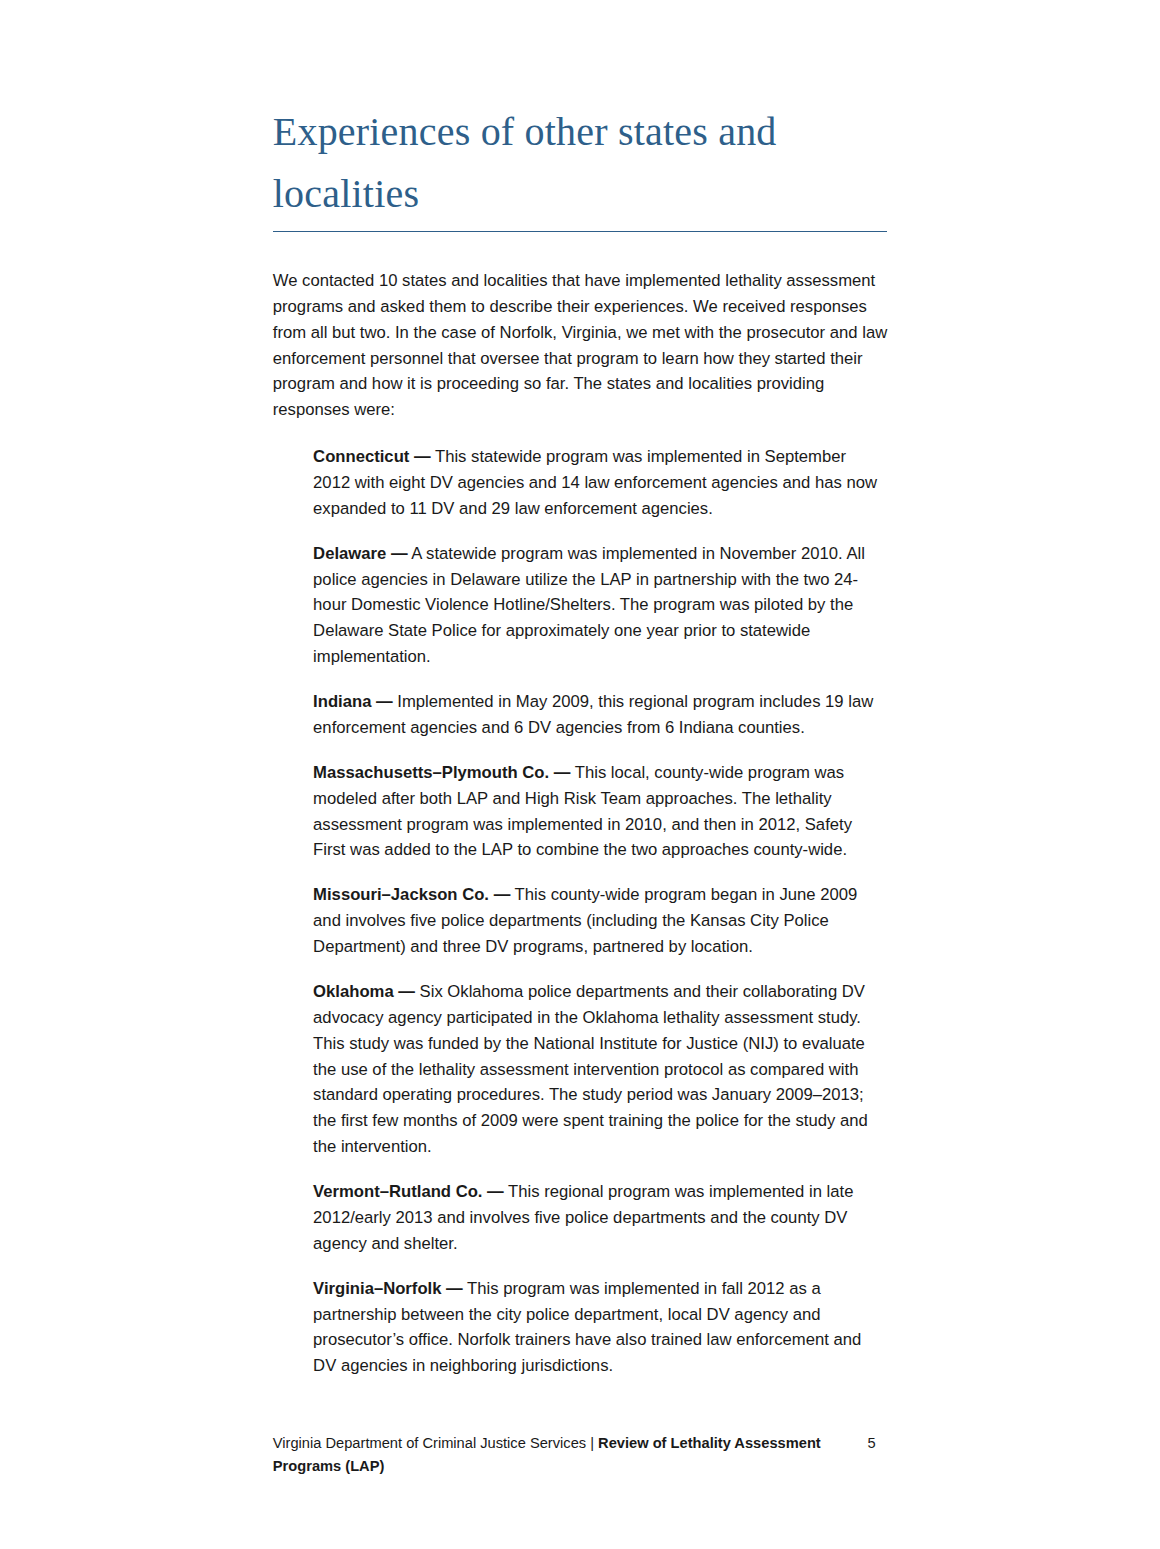Experiences of other states and localities
We contacted 10 states and localities that have implemented lethality assessment programs and asked them to describe their experiences. We received responses from all but two. In the case of Norfolk, Virginia, we met with the prosecutor and law enforcement personnel that oversee that program to learn how they started their program and how it is proceeding so far. The states and localities providing responses were:
Connecticut — This statewide program was implemented in September 2012 with eight DV agencies and 14 law enforcement agencies and has now expanded to 11 DV and 29 law enforcement agencies.
Delaware — A statewide program was implemented in November 2010. All police agencies in Delaware utilize the LAP in partnership with the two 24-hour Domestic Violence Hotline/Shelters. The program was piloted by the Delaware State Police for approximately one year prior to statewide implementation.
Indiana — Implemented in May 2009, this regional program includes 19 law enforcement agencies and 6 DV agencies from 6 Indiana counties.
Massachusetts–Plymouth Co. — This local, county-wide program was modeled after both LAP and High Risk Team approaches. The lethality assessment program was implemented in 2010, and then in 2012, Safety First was added to the LAP to combine the two approaches county-wide.
Missouri–Jackson Co. — This county-wide program began in June 2009 and involves five police departments (including the Kansas City Police Department) and three DV programs, partnered by location.
Oklahoma — Six Oklahoma police departments and their collaborating DV advocacy agency participated in the Oklahoma lethality assessment study. This study was funded by the National Institute for Justice (NIJ) to evaluate the use of the lethality assessment intervention protocol as compared with standard operating procedures. The study period was January 2009–2013; the first few months of 2009 were spent training the police for the study and the intervention.
Vermont–Rutland Co. — This regional program was implemented in late 2012/early 2013 and involves five police departments and the county DV agency and shelter.
Virginia–Norfolk — This program was implemented in fall 2012 as a partnership between the city police department, local DV agency and prosecutor’s office. Norfolk trainers have also trained law enforcement and DV agencies in neighboring jurisdictions.
Virginia Department of Criminal Justice Services | Review of Lethality Assessment Programs (LAP)
5